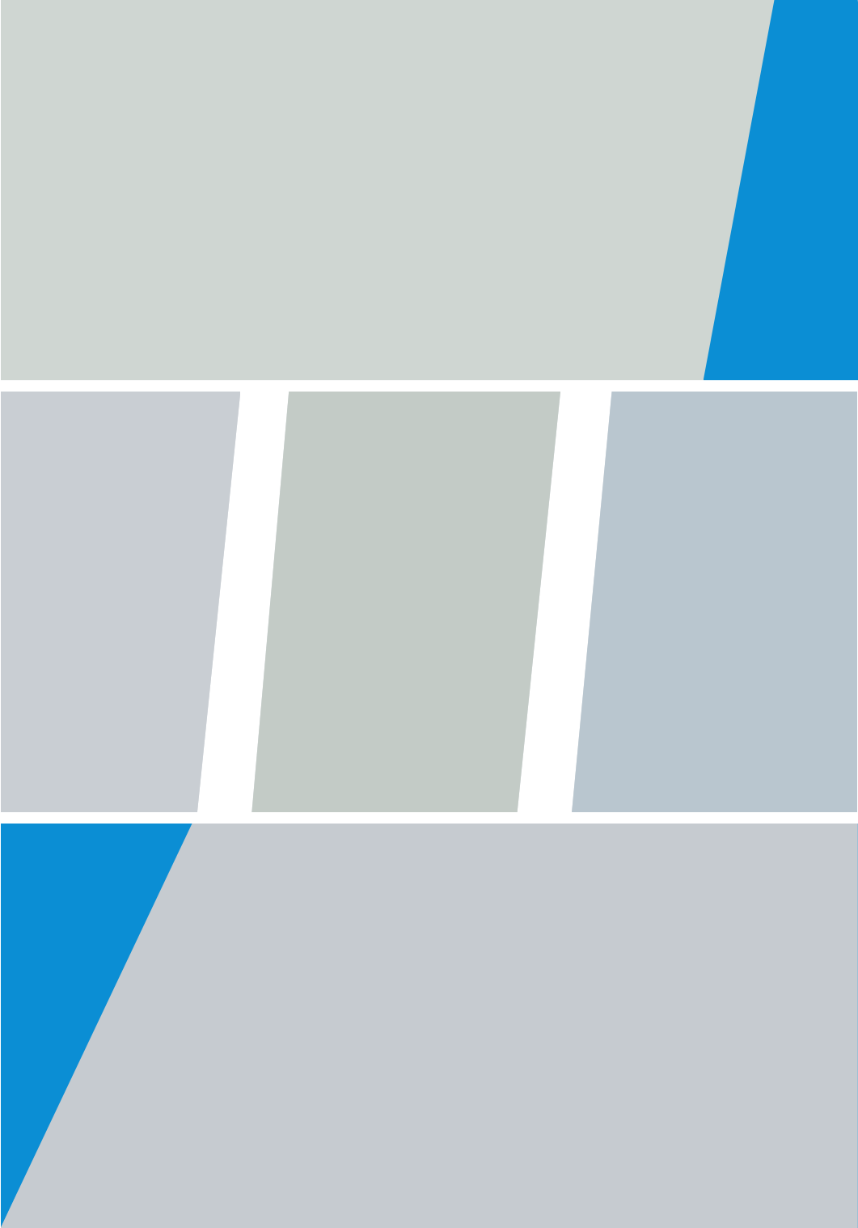Student Life Photo Collage
Large group of students sitting together on a grassy lawn outdoors
Two students sitting on steps wearing ice skates
Students gathered around an outdoor barbecue in a park
Group of students posing on a beach promenade by the ocean
Students standing arm in arm on an indoor ice rink